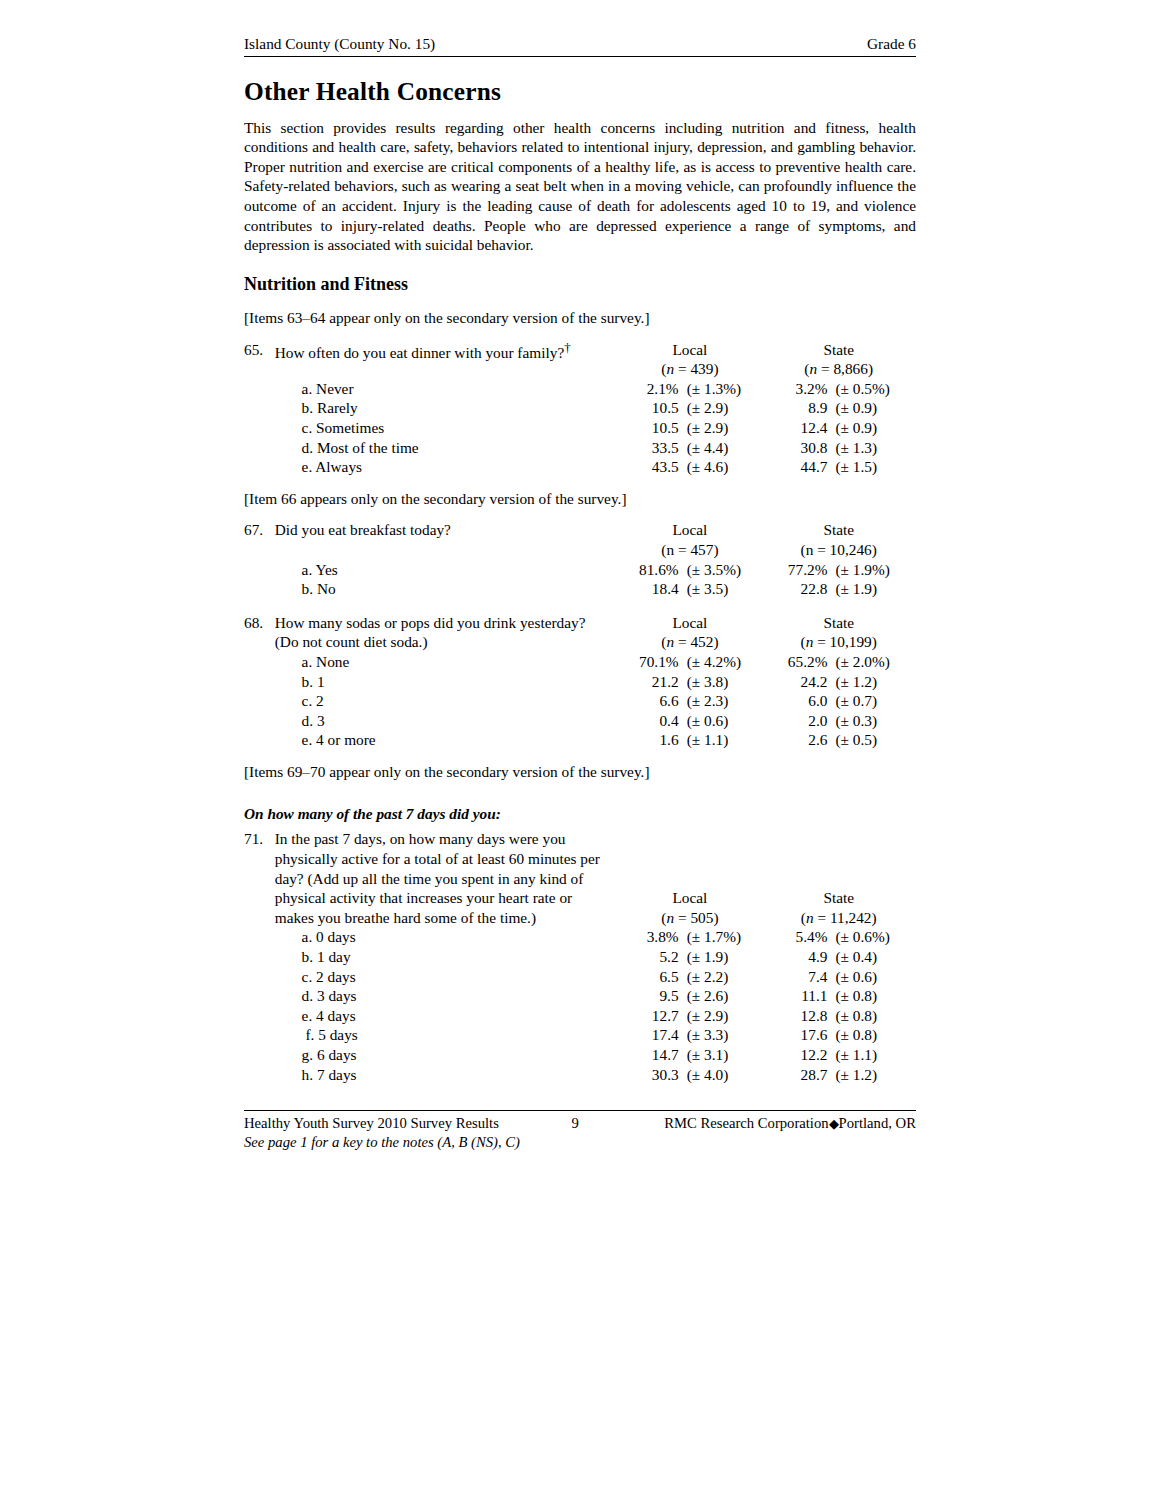Island County (County No. 15)
Grade 6
Other Health Concerns
This section provides results regarding other health concerns including nutrition and fitness, health conditions and health care, safety, behaviors related to intentional injury, depression, and gambling behavior. Proper nutrition and exercise are critical components of a healthy life, as is access to preventive health care. Safety-related behaviors, such as wearing a seat belt when in a moving vehicle, can profoundly influence the outcome of an accident. Injury is the leading cause of death for adolescents aged 10 to 19, and violence contributes to injury-related deaths. People who are depressed experience a range of symptoms, and depression is associated with suicidal behavior.
Nutrition and Fitness
[Items 63–64 appear only on the secondary version of the survey.]
65.
How often do you eat dinner with your family?†
Local
(n = 439)
State
(n = 8,866)
a. Never
b. Rarely
c. Sometimes
d. Most of the time
e. Always
2.1%(± 1.3%)
10.5(± 2.9)
10.5(± 2.9)
33.5(± 4.4)
43.5(± 4.6)
3.2%(± 0.5%)
8.9(± 0.9)
12.4(± 0.9)
30.8(± 1.3)
44.7(± 1.5)
[Item 66 appears only on the secondary version of the survey.]
67.
Did you eat breakfast today?
Local
(n = 457)
State
(n = 10,246)
a. Yes
b. No
81.6%(± 3.5%)
18.4(± 3.5)
77.2%(± 1.9%)
22.8(± 1.9)
68.
How many sodas or pops did you drink yesterday? (Do not count diet soda.)
Local
(n = 452)
State
(n = 10,199)
a. None
b. 1
c. 2
d. 3
e. 4 or more
70.1%(± 4.2%)
21.2(± 3.8)
6.6(± 2.3)
0.4(± 0.6)
1.6(± 1.1)
65.2%(± 2.0%)
24.2(± 1.2)
6.0(± 0.7)
2.0(± 0.3)
2.6(± 0.5)
[Items 69–70 appear only on the secondary version of the survey.]
On how many of the past 7 days did you:
71.
In the past 7 days, on how many days were you physically active for a total of at least 60 minutes per day? (Add up all the time you spent in any kind of physical activity that increases your heart rate or makes you breathe hard some of the time.)
Local
(n = 505)
State
(n = 11,242)
a. 0 days
b. 1 day
c. 2 days
d. 3 days
e. 4 days
f. 5 days
g. 6 days
h. 7 days
3.8%(± 1.7%)
5.2(± 1.9)
6.5(± 2.2)
9.5(± 2.6)
12.7(± 2.9)
17.4(± 3.3)
14.7(± 3.1)
30.3(± 4.0)
5.4%(± 0.6%)
4.9(± 0.4)
7.4(± 0.6)
11.1(± 0.8)
12.8(± 0.8)
17.6(± 0.8)
12.2(± 1.1)
28.7(± 1.2)
Healthy Youth Survey 2010 Survey Results
9
RMC Research Corporation◆Portland, OR
See page 1 for a key to the notes (A, B (NS), C)